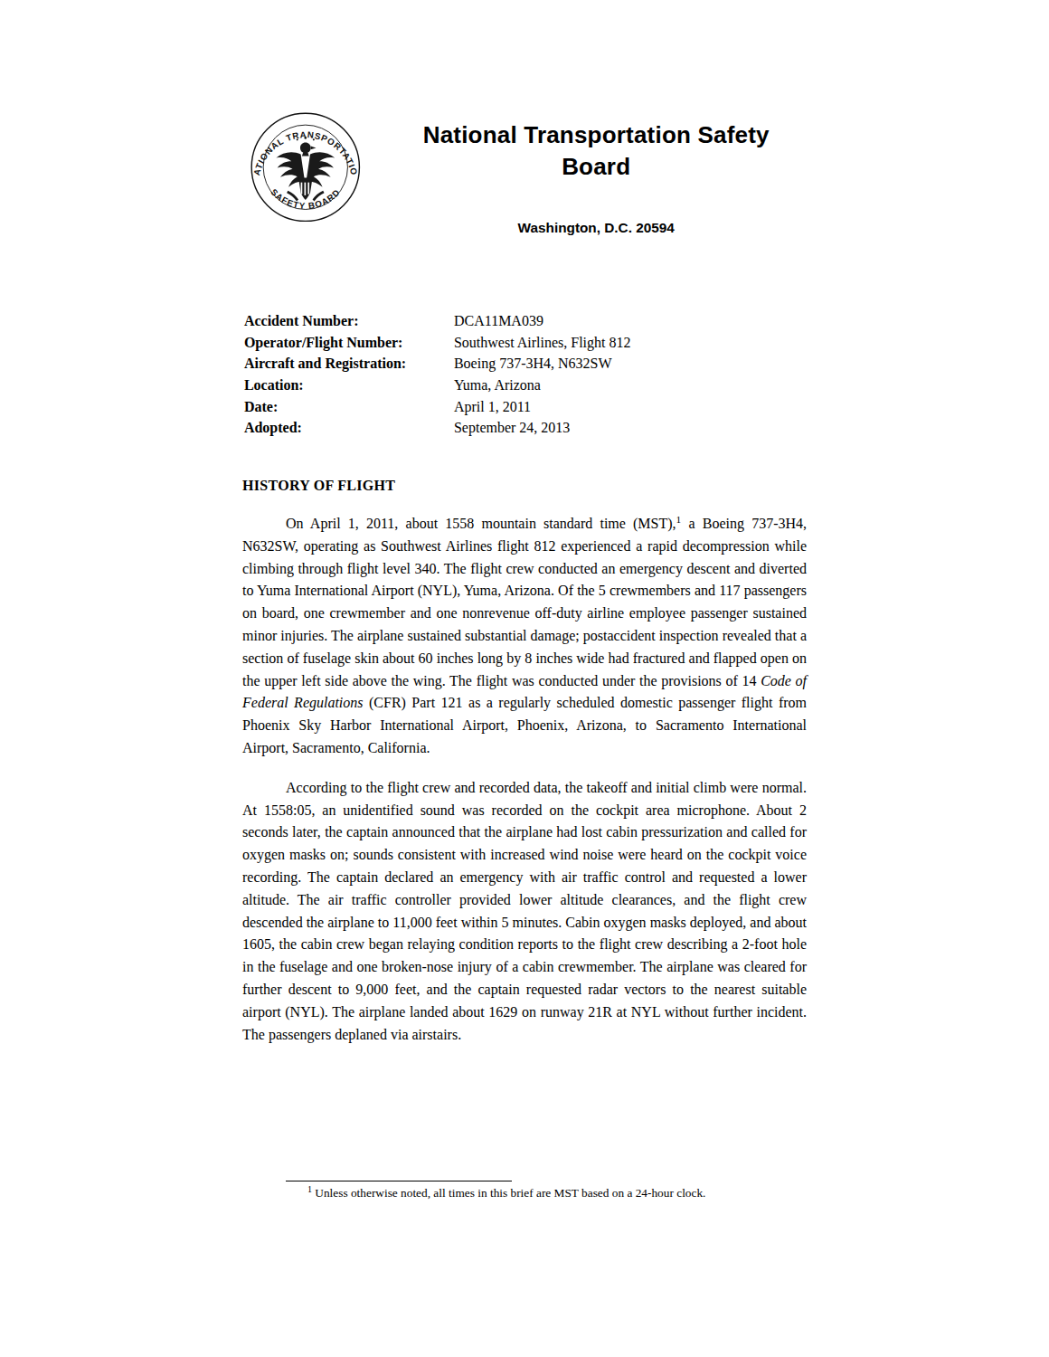NATIONAL TRANSPORTATION SAFETY BOARD
National Transportation Safety Board
Washington, D.C. 20594
| Accident Number: | DCA11MA039 |
| Operator/Flight Number: | Southwest Airlines, Flight 812 |
| Aircraft and Registration: | Boeing 737-3H4, N632SW |
| Location: | Yuma, Arizona |
| Date: | April 1, 2011 |
| Adopted: | September 24, 2013 |
HISTORY OF FLIGHT
On April 1, 2011, about 1558 mountain standard time (MST),1 a Boeing 737-3H4, N632SW, operating as Southwest Airlines flight 812 experienced a rapid decompression while climbing through flight level 340. The flight crew conducted an emergency descent and diverted to Yuma International Airport (NYL), Yuma, Arizona. Of the 5 crewmembers and 117 passengers on board, one crewmember and one nonrevenue off-duty airline employee passenger sustained minor injuries. The airplane sustained substantial damage; postaccident inspection revealed that a section of fuselage skin about 60 inches long by 8 inches wide had fractured and flapped open on the upper left side above the wing. The flight was conducted under the provisions of 14 Code of Federal Regulations (CFR) Part 121 as a regularly scheduled domestic passenger flight from Phoenix Sky Harbor International Airport, Phoenix, Arizona, to Sacramento International Airport, Sacramento, California.
According to the flight crew and recorded data, the takeoff and initial climb were normal. At 1558:05, an unidentified sound was recorded on the cockpit area microphone. About 2 seconds later, the captain announced that the airplane had lost cabin pressurization and called for oxygen masks on; sounds consistent with increased wind noise were heard on the cockpit voice recording. The captain declared an emergency with air traffic control and requested a lower altitude. The air traffic controller provided lower altitude clearances, and the flight crew descended the airplane to 11,000 feet within 5 minutes. Cabin oxygen masks deployed, and about 1605, the cabin crew began relaying condition reports to the flight crew describing a 2-foot hole in the fuselage and one broken-nose injury of a cabin crewmember. The airplane was cleared for further descent to 9,000 feet, and the captain requested radar vectors to the nearest suitable airport (NYL). The airplane landed about 1629 on runway 21R at NYL without further incident. The passengers deplaned via airstairs.
1 Unless otherwise noted, all times in this brief are MST based on a 24-hour clock.